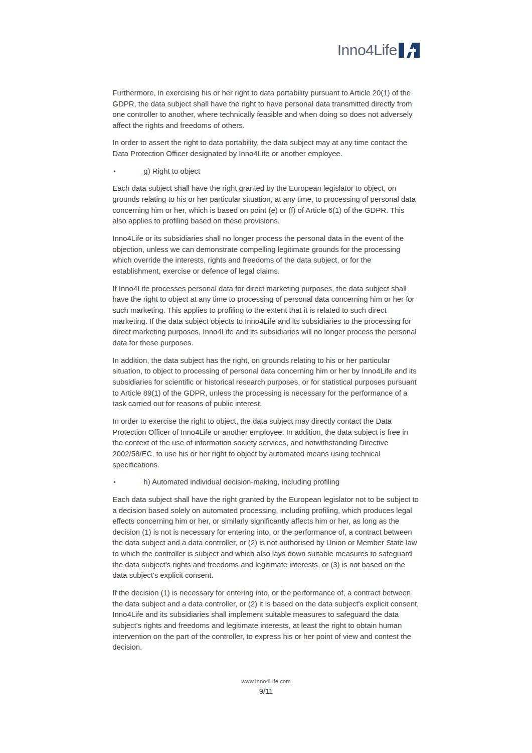Inno4Life
Furthermore, in exercising his or her right to data portability pursuant to Article 20(1) of the GDPR, the data subject shall have the right to have personal data transmitted directly from one controller to another, where technically feasible and when doing so does not adversely affect the rights and freedoms of others.
In order to assert the right to data portability, the data subject may at any time contact the Data Protection Officer designated by Inno4Life or another employee.
• g) Right to object
Each data subject shall have the right granted by the European legislator to object, on grounds relating to his or her particular situation, at any time, to processing of personal data concerning him or her, which is based on point (e) or (f) of Article 6(1) of the GDPR. This also applies to profiling based on these provisions.
Inno4Life or its subsidiaries shall no longer process the personal data in the event of the objection, unless we can demonstrate compelling legitimate grounds for the processing which override the interests, rights and freedoms of the data subject, or for the establishment, exercise or defence of legal claims.
If Inno4Life processes personal data for direct marketing purposes, the data subject shall have the right to object at any time to processing of personal data concerning him or her for such marketing. This applies to profiling to the extent that it is related to such direct marketing. If the data subject objects to Inno4Life and its subsidiaries to the processing for direct marketing purposes, Inno4Life and its subsidiaries will no longer process the personal data for these purposes.
In addition, the data subject has the right, on grounds relating to his or her particular situation, to object to processing of personal data concerning him or her by Inno4Life and its subsidiaries for scientific or historical research purposes, or for statistical purposes pursuant to Article 89(1) of the GDPR, unless the processing is necessary for the performance of a task carried out for reasons of public interest.
In order to exercise the right to object, the data subject may directly contact the Data Protection Officer of Inno4Life or another employee. In addition, the data subject is free in the context of the use of information society services, and notwithstanding Directive 2002/58/EC, to use his or her right to object by automated means using technical specifications.
• h) Automated individual decision-making, including profiling
Each data subject shall have the right granted by the European legislator not to be subject to a decision based solely on automated processing, including profiling, which produces legal effects concerning him or her, or similarly significantly affects him or her, as long as the decision (1) is not is necessary for entering into, or the performance of, a contract between the data subject and a data controller, or (2) is not authorised by Union or Member State law to which the controller is subject and which also lays down suitable measures to safeguard the data subject's rights and freedoms and legitimate interests, or (3) is not based on the data subject's explicit consent.
If the decision (1) is necessary for entering into, or the performance of, a contract between the data subject and a data controller, or (2) it is based on the data subject's explicit consent, Inno4Life and its subsidiaries shall implement suitable measures to safeguard the data subject's rights and freedoms and legitimate interests, at least the right to obtain human intervention on the part of the controller, to express his or her point of view and contest the decision.
www.Inno4Life.com
9/11